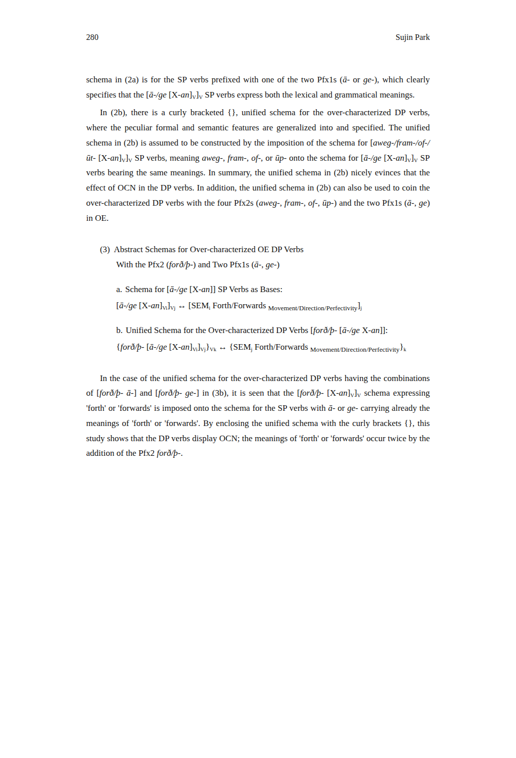280 Sujin Park
schema in (2a) is for the SP verbs prefixed with one of the two Pfx1s (ā- or ge-), which clearly specifies that the [ā-/ge [X-an]V]V SP verbs express both the lexical and grammatical meanings.
In (2b), there is a curly bracketed {}, unified schema for the over-characterized DP verbs, where the peculiar formal and semantic features are generalized into and specified. The unified schema in (2b) is assumed to be constructed by the imposition of the schema for [aweg-/fram-/of-/ūt- [X-an]V]V SP verbs, meaning aweg-, fram-, of-, or ūp- onto the schema for [ā-/ge [X-an]V]V SP verbs bearing the same meanings. In summary, the unified schema in (2b) nicely evinces that the effect of OCN in the DP verbs. In addition, the unified schema in (2b) can also be used to coin the over-characterized DP verbs with the four Pfx2s (aweg-, fram-, of-, ūp-) and the two Pfx1s (ā-, ge) in OE.
(3) Abstract Schemas for Over-characterized OE DP Verbs With the Pfx2 (forð/þ-) and Two Pfx1s (ā-, ge-) a. Schema for [ā-/ge [X-an]] SP Verbs as Bases: [ā-/ge [X-an]Vi]Vj ↔ [SEMi Forth/Forwards Movement/Direction/Perfectivity]j b. Unified Schema for the Over-characterized DP Verbs [forð/þ- [ā-/ge X-an]]: {forð/þ- [ā-/ge [X-an]Vi]Vj}Vk ↔ {SEMj Forth/Forwards Movement/Direction/Perfectivity}k
In the case of the unified schema for the over-characterized DP verbs having the combinations of [forð/þ- ā-] and [forð/þ- ge-] in (3b), it is seen that the [forð/þ- [X-an]V]V schema expressing 'forth' or 'forwards' is imposed onto the schema for the SP verbs with ā- or ge- carrying already the meanings of 'forth' or 'forwards'. By enclosing the unified schema with the curly brackets {}, this study shows that the DP verbs display OCN; the meanings of 'forth' or 'forwards' occur twice by the addition of the Pfx2 forð/þ-.